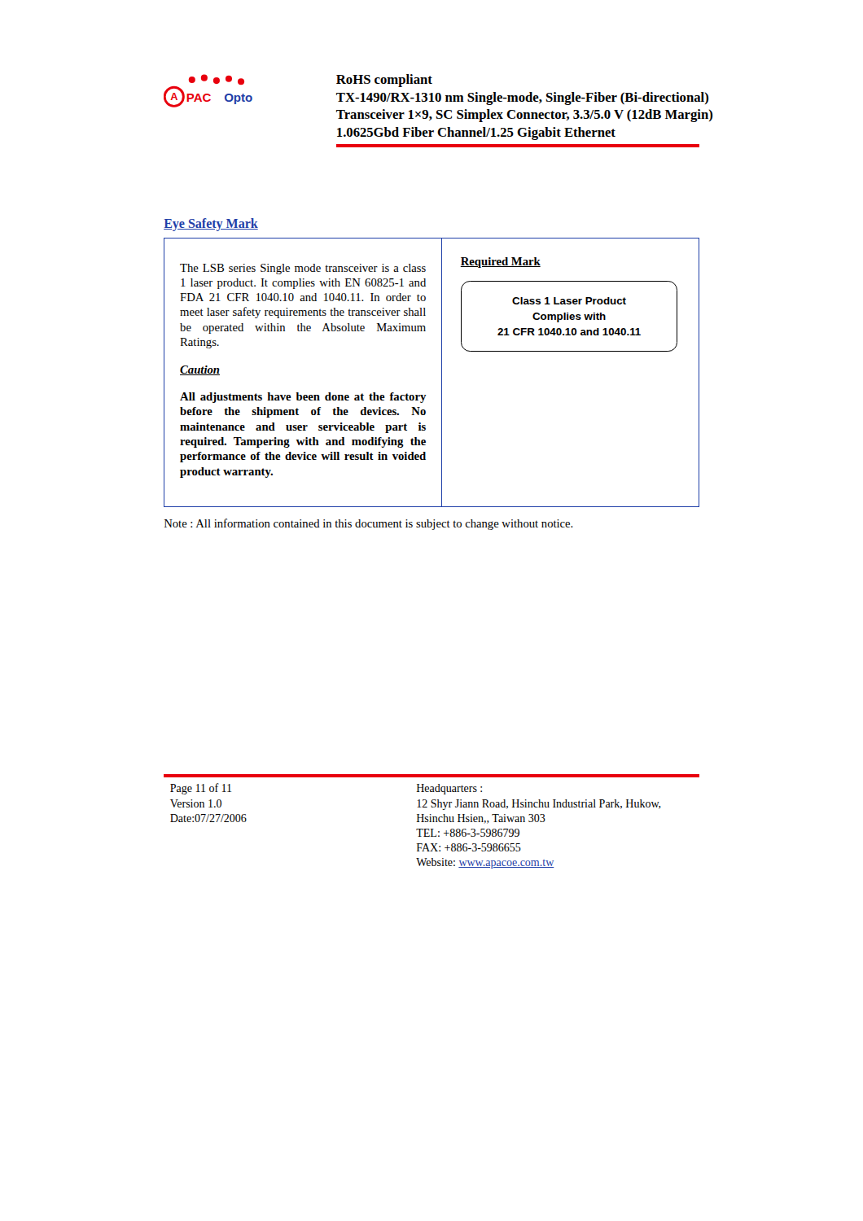A PAC Opto
RoHS compliant
TX-1490/RX-1310 nm Single-mode, Single-Fiber (Bi-directional)
Transceiver 1×9, SC Simplex Connector, 3.3/5.0 V (12dB Margin)
1.0625Gbd Fiber Channel/1.25 Gigabit Ethernet
Eye Safety Mark
The LSB series Single mode transceiver is a class 1 laser product. It complies with EN 60825-1 and FDA 21 CFR 1040.10 and 1040.11. In order to meet laser safety requirements the transceiver shall be operated within the Absolute Maximum Ratings.
Caution
All adjustments have been done at the factory before the shipment of the devices. No maintenance and user serviceable part is required. Tampering with and modifying the performance of the device will result in voided product warranty.
Required Mark
Class 1 Laser Product
Complies with
21 CFR 1040.10 and 1040.11
Note : All information contained in this document is subject to change without notice.
Page 11 of 11
Version 1.0
Date:07/27/2006
Headquarters :
12 Shyr Jiann Road, Hsinchu Industrial Park, Hukow,
Hsinchu Hsien,, Taiwan 303
TEL: +886-3-5986799
FAX: +886-3-5986655
Website: www.apacoe.com.tw